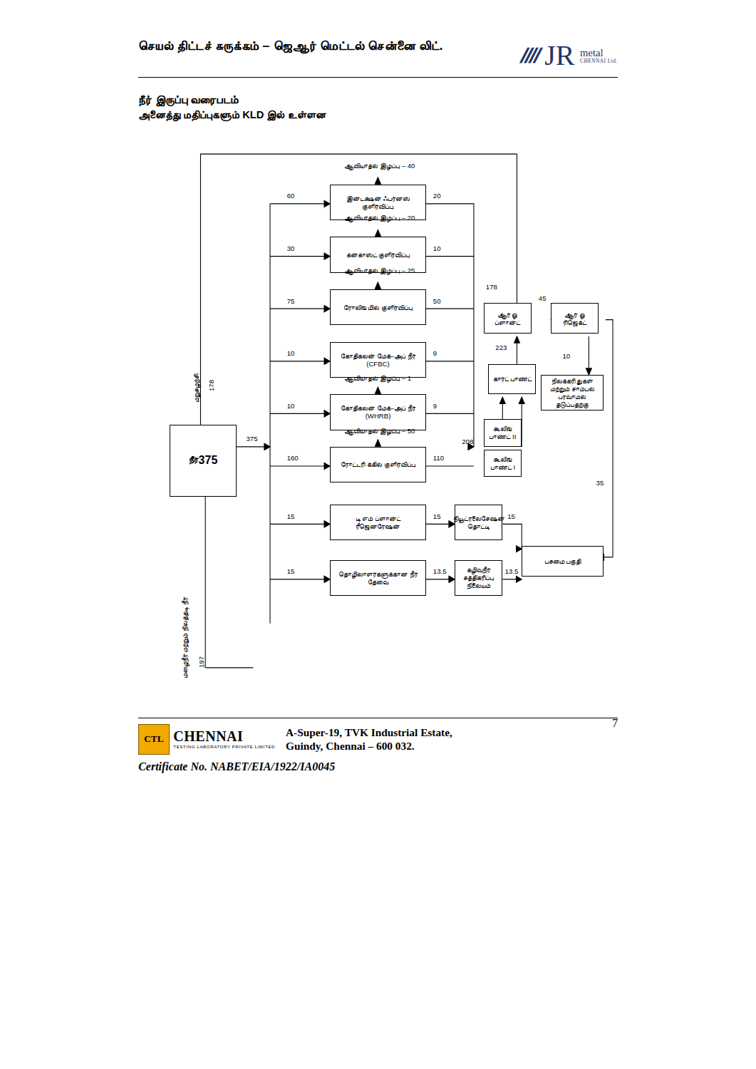செயல் திட்டச் சுருக்கம் – ஜெஆர் மெட்டல் சென்னை லிட்.
////
JR
metalCHENNAI Ltd.
நீர் இருப்பு வரைபடம்
அனைத்து மதிப்புகளும் KLD இல் உள்ளன
நீர்
375
இன்டக்ஷன் ஃபர்னஸ் குளிர்விப்பு
கன்காஸ்ட் குளிர்விப்பு
ரோலிங் மில் குளிர்விப்பு
கோதிகலன் மேக்–அப் நீர் (CFBC)
கோதிகலன் மேக்–அப் நீர் (WHRB)
ரோட்டரி க்கில் குளிர்விப்பு
டி எம் ப்ளான்ட் ரீஜெனரேஷன்
தொழிலாளர்களுக்கான நீர் தேவை
நியூட்ரலைசேஷன் தொட்டி
கழிவுநீர் சுத்திகரிப்பு நிலையம்
கூலிங் பாண்ட் II
கூலிங் பாண்ட் I
கார்ட் பாண்ட்
ஆர் ஓ ப்ளான்ட்
ஆர் ஓ ரிஜெக்ட்
நிலக்கரி துகள் மற்றும் சாம்பல் பரவாமல் தடுப்பதற்கு
பசுமை பகுதி
ஆவியாதல் இழப்பு – 40
ஆவியாதல் இழப்பு – 20
ஆவியாதல் இழப்பு – 25
ஆவியாதல் இழப்பு – 1
ஆவியாதல் இழப்பு – 50
60
30
75
10
10
160
15
15
20
10
50
9
9
110
15
13.5
208
13.5
15
223
178
45
10
35
375
மறுசுழற்சி
178
மழைநீர் மற்றும் நிலத்தடி நீர்
197
7
CTL
CHENNAI
TESTING LABORATORY PRIVATE LIMITED
A-Super-19, TVK Industrial Estate,
Guindy, Chennai – 600 032.
Certificate No. NABET/EIA/1922/IA0045